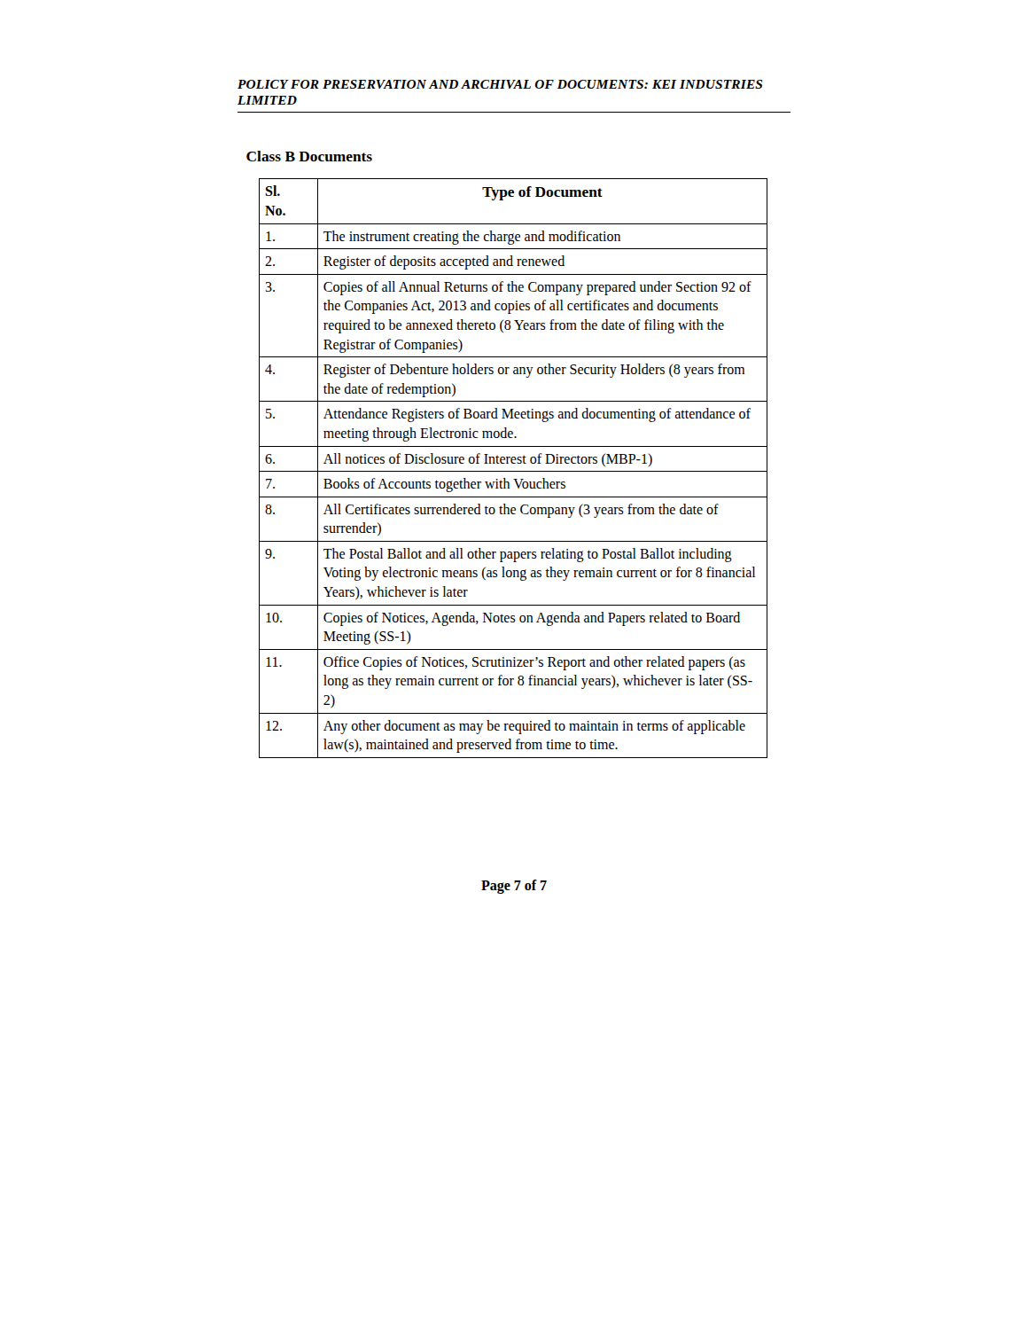POLICY FOR PRESERVATION AND ARCHIVAL OF DOCUMENTS: KEI INDUSTRIES LIMITED
Class B Documents
| Sl. No. | Type of Document |
| --- | --- |
| 1. | The instrument creating the charge and modification |
| 2. | Register of deposits accepted and renewed |
| 3. | Copies of all Annual Returns of the Company prepared under Section 92 of the Companies Act, 2013 and copies of all certificates and documents required to be annexed thereto (8 Years from the date of filing with the Registrar of Companies) |
| 4. | Register of Debenture holders or any other Security Holders (8 years from the date of redemption) |
| 5. | Attendance Registers of Board Meetings and documenting of attendance of meeting through Electronic mode. |
| 6. | All notices of Disclosure of Interest of Directors (MBP-1) |
| 7. | Books of Accounts together with Vouchers |
| 8. | All Certificates surrendered to the Company (3 years from the date of surrender) |
| 9. | The Postal Ballot and all other papers relating to Postal Ballot including Voting by electronic means (as long as they remain current or for 8 financial Years), whichever is later |
| 10. | Copies of Notices, Agenda, Notes on Agenda and Papers related to Board Meeting (SS-1) |
| 11. | Office Copies of Notices, Scrutinizer’s Report and other related papers (as long as they remain current or for 8 financial years), whichever is later (SS-2) |
| 12. | Any other document as may be required to maintain in terms of applicable law(s), maintained and preserved from time to time. |
Page 7 of 7